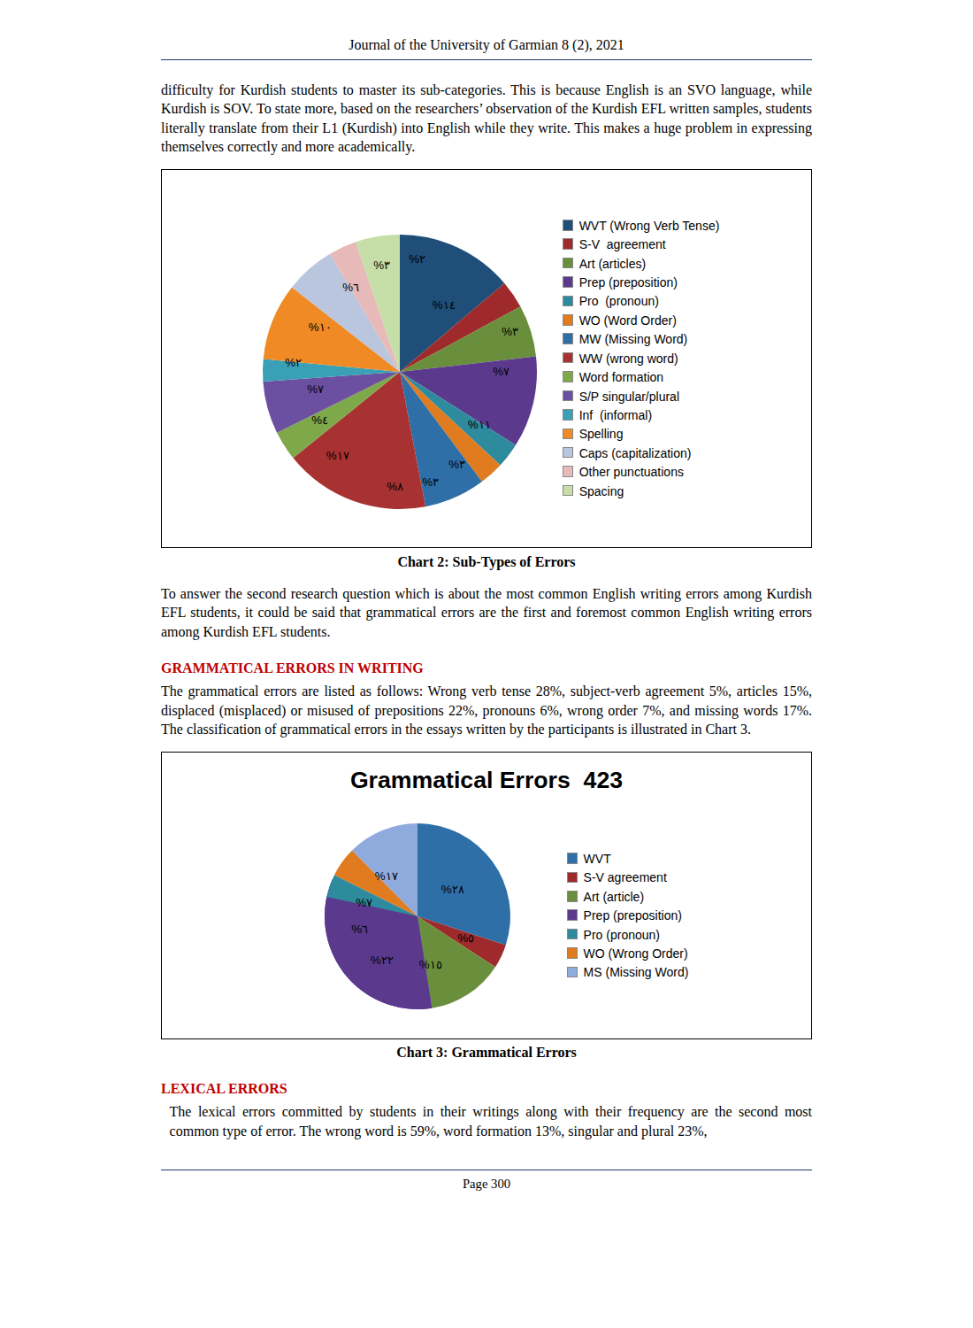Journal of the University of Garmian 8 (2), 2021
difficulty for Kurdish students to master its sub-categories. This is because English is an SVO language, while Kurdish is SOV. To state more, based on the researchers’ observation of the Kurdish EFL written samples, students literally translate from their L1 (Kurdish) into English while they write. This makes a huge problem in expressing themselves correctly and more academically.
%١٤ %٣ %٧ %١١ %٣ %٣ %٨ %١٧ %٤ %٧ %٢ %١٠ %٦ %٣ %٢
WVT (Wrong Verb Tense)
S-V agreement
Art (articles)
Prep (preposition)
Pro (pronoun)
WO (Word Order)
MW (Missing Word)
WW (wrong word)
Word formation
S/P singular/plural
Inf (informal)
Spelling
Caps (capitalization)
Other punctuations
Spacing
Chart 2: Sub-Types of Errors
To answer the second research question which is about the most common English writing errors among Kurdish EFL students, it could be said that grammatical errors are the first and foremost common English writing errors among Kurdish EFL students.
Grammatical Errors in Writing
The grammatical errors are listed as follows: Wrong verb tense 28%, subject-verb agreement 5%, articles 15%, displaced (misplaced) or misused of prepositions 22%, pronouns 6%, wrong order 7%, and missing words 17%. The classification of grammatical errors in the essays written by the participants is illustrated in Chart 3.
Grammatical Errors 423
%٢٨ %٥ %١٥ %٢٢ %٦ %٧ %١٧
WVT
S-V agreement
Art (article)
Prep (preposition)
Pro (pronoun)
WO (Wrong Order)
MS (Missing Word)
Chart 3: Grammatical Errors
Lexical Errors
The lexical errors committed by students in their writings along with their frequency are the second most common type of error. The wrong word is 59%, word formation 13%, singular and plural 23%,
Page 300